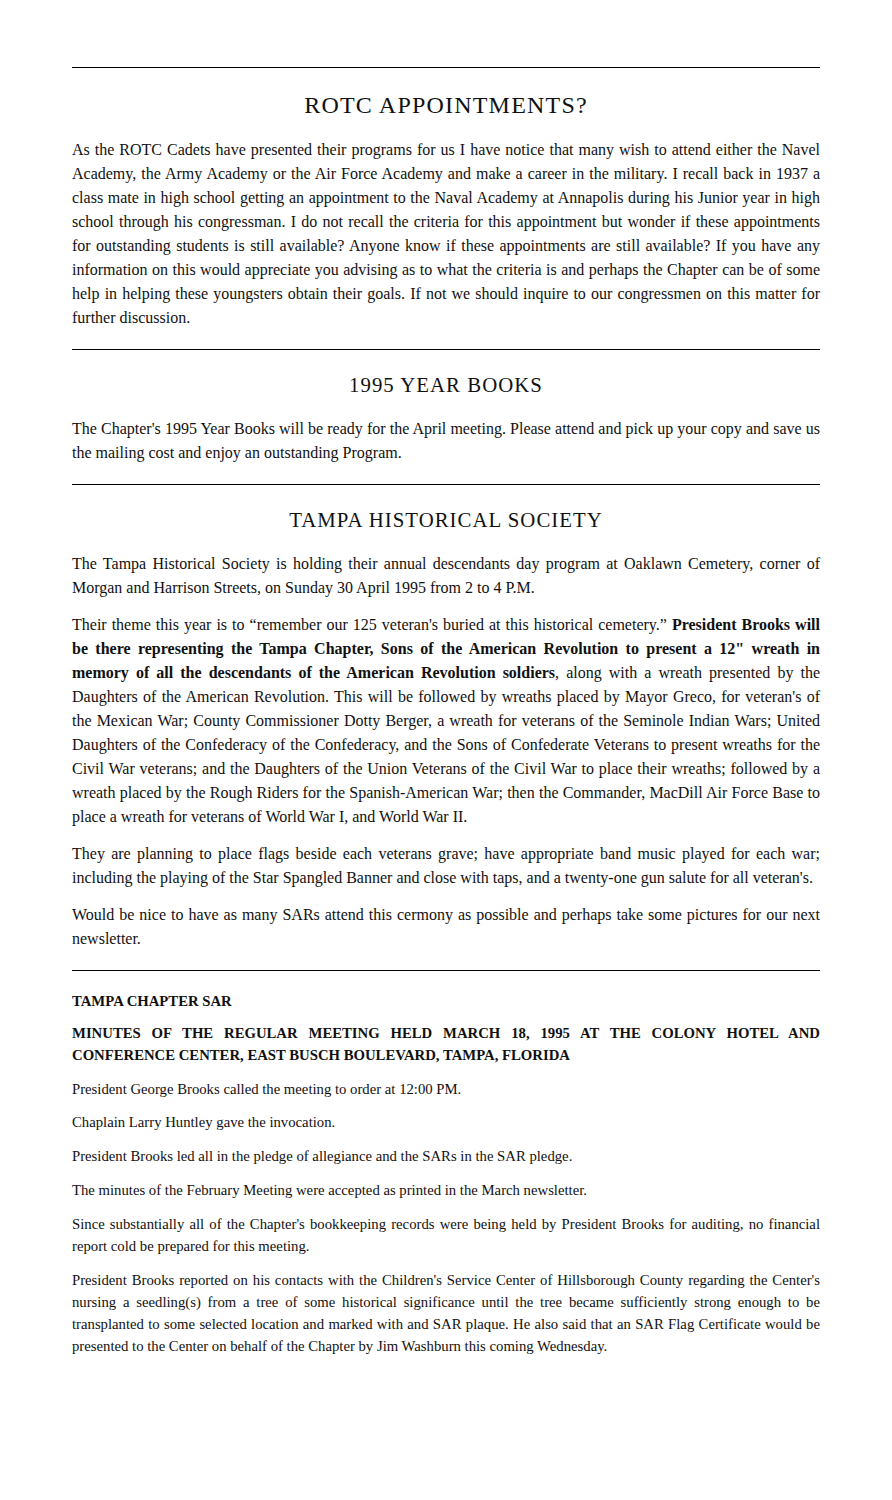ROTC APPOINTMENTS?
As the ROTC Cadets have presented their programs for us I have notice that many wish to attend either the Navel Academy, the Army Academy or the Air Force Academy and make a career in the military. I recall back in 1937 a class mate in high school getting an appointment to the Naval Academy at Annapolis during his Junior year in high school through his congressman. I do not recall the criteria for this appointment but wonder if these appointments for outstanding students is still available? Anyone know if these appointments are still available? If you have any information on this would appreciate you advising as to what the criteria is and perhaps the Chapter can be of some help in helping these youngsters obtain their goals. If not we should inquire to our congressmen on this matter for further discussion.
1995 YEAR BOOKS
The Chapter's 1995 Year Books will be ready for the April meeting. Please attend and pick up your copy and save us the mailing cost and enjoy an outstanding Program.
TAMPA HISTORICAL SOCIETY
The Tampa Historical Society is holding their annual descendants day program at Oaklawn Cemetery, corner of Morgan and Harrison Streets, on Sunday 30 April 1995 from 2 to 4 P.M.
Their theme this year is to “remember our 125 veteran's buried at this historical cemetery.” President Brooks will be there representing the Tampa Chapter, Sons of the American Revolution to present a 12" wreath in memory of all the descendants of the American Revolution soldiers, along with a wreath presented by the Daughters of the American Revolution. This will be followed by wreaths placed by Mayor Greco, for veteran's of the Mexican War; County Commissioner Dotty Berger, a wreath for veterans of the Seminole Indian Wars; United Daughters of the Confederacy of the Confederacy, and the Sons of Confederate Veterans to present wreaths for the Civil War veterans; and the Daughters of the Union Veterans of the Civil War to place their wreaths; followed by a wreath placed by the Rough Riders for the Spanish-American War; then the Commander, MacDill Air Force Base to place a wreath for veterans of World War I, and World War II.
They are planning to place flags beside each veterans grave; have appropriate band music played for each war; including the playing of the Star Spangled Banner and close with taps, and a twenty-one gun salute for all veteran's.
Would be nice to have as many SARs attend this cermony as possible and perhaps take some pictures for our next newsletter.
TAMPA CHAPTER SAR
MINUTES OF THE REGULAR MEETING HELD MARCH 18, 1995 AT THE COLONY HOTEL AND CONFERENCE CENTER, EAST BUSCH BOULEVARD, TAMPA, FLORIDA
President George Brooks called the meeting to order at 12:00 PM.
Chaplain Larry Huntley gave the invocation.
President Brooks led all in the pledge of allegiance and the SARs in the SAR pledge.
The minutes of the February Meeting were accepted as printed in the March newsletter.
Since substantially all of the Chapter's bookkeeping records were being held by President Brooks for auditing, no financial report cold be prepared for this meeting.
President Brooks reported on his contacts with the Children's Service Center of Hillsborough County regarding the Center's nursing a seedling(s) from a tree of some historical significance until the tree became sufficiently strong enough to be transplanted to some selected location and marked with and SAR plaque. He also said that an SAR Flag Certificate would be presented to the Center on behalf of the Chapter by Jim Washburn this coming Wednesday.